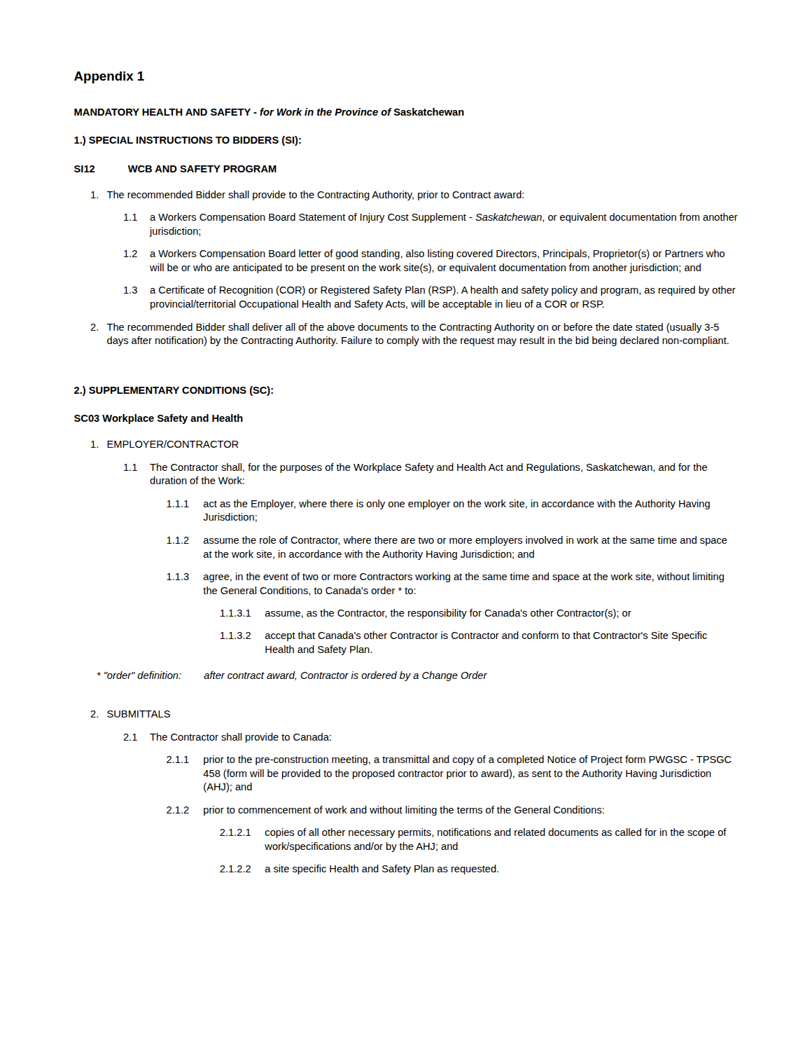Appendix 1
MANDATORY HEALTH AND SAFETY - for Work in the Province of Saskatchewan
1.) SPECIAL INSTRUCTIONS TO BIDDERS (SI):
SI12 WCB AND SAFETY PROGRAM
1. The recommended Bidder shall provide to the Contracting Authority, prior to Contract award:
1.1a Workers Compensation Board Statement of Injury Cost Supplement - Saskatchewan, or equivalent documentation from another jurisdiction;
1.2a Workers Compensation Board letter of good standing, also listing covered Directors, Principals, Proprietor(s) or Partners who will be or who are anticipated to be present on the work site(s), or equivalent documentation from another jurisdiction; and
1.3a Certificate of Recognition (COR) or Registered Safety Plan (RSP). A health and safety policy and program, as required by other provincial/territorial Occupational Health and Safety Acts, will be acceptable in lieu of a COR or RSP.
2. The recommended Bidder shall deliver all of the above documents to the Contracting Authority on or before the date stated (usually 3-5 days after notification) by the Contracting Authority. Failure to comply with the request may result in the bid being declared non-compliant.
2.) SUPPLEMENTARY CONDITIONS (SC):
SC03 Workplace Safety and Health
1. EMPLOYER/CONTRACTOR
1.1 The Contractor shall, for the purposes of the Workplace Safety and Health Act and Regulations, Saskatchewan, and for the duration of the Work:
1.1.1act as the Employer, where there is only one employer on the work site, in accordance with the Authority Having Jurisdiction;
1.1.2assume the role of Contractor, where there are two or more employers involved in work at the same time and space at the work site, in accordance with the Authority Having Jurisdiction; and
1.1.3agree, in the event of two or more Contractors working at the same time and space at the work site, without limiting the General Conditions, to Canada's order * to:
1.1.3.1assume, as the Contractor, the responsibility for Canada's other Contractor(s); or
1.1.3.2accept that Canada's other Contractor is Contractor and conform to that Contractor's Site Specific Health and Safety Plan.
* "order" definition: after contract award, Contractor is ordered by a Change Order
2. SUBMITTALS
2.1 The Contractor shall provide to Canada:
2.1.1prior to the pre-construction meeting, a transmittal and copy of a completed Notice of Project form PWGSC - TPSGC 458 (form will be provided to the proposed contractor prior to award), as sent to the Authority Having Jurisdiction (AHJ); and
2.1.2prior to commencement of work and without limiting the terms of the General Conditions:
2.1.2.1copies of all other necessary permits, notifications and related documents as called for in the scope of work/specifications and/or by the AHJ; and
2.1.2.2a site specific Health and Safety Plan as requested.